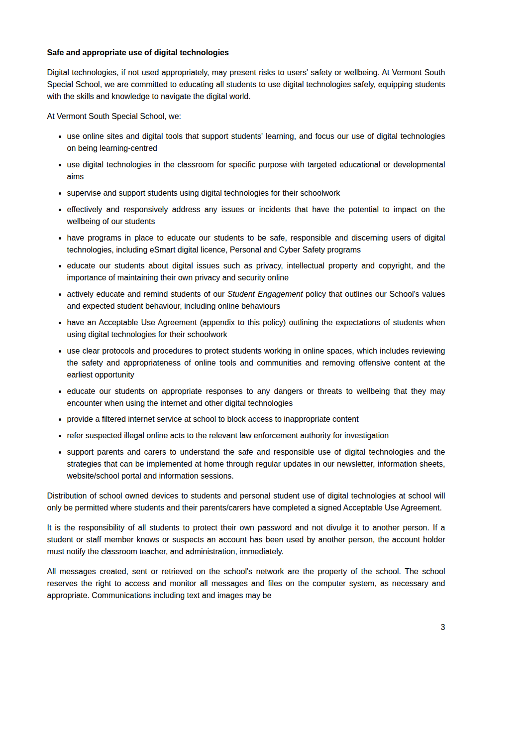Safe and appropriate use of digital technologies
Digital technologies, if not used appropriately, may present risks to users' safety or wellbeing. At Vermont South Special School, we are committed to educating all students to use digital technologies safely, equipping students with the skills and knowledge to navigate the digital world.
At Vermont South Special School, we:
use online sites and digital tools that support students' learning, and focus our use of digital technologies on being learning-centred
use digital technologies in the classroom for specific purpose with targeted educational or developmental aims
supervise and support students using digital technologies for their schoolwork
effectively and responsively address any issues or incidents that have the potential to impact on the wellbeing of our students
have programs in place to educate our students to be safe, responsible and discerning users of digital technologies, including eSmart digital licence, Personal and Cyber Safety programs
educate our students about digital issues such as privacy, intellectual property and copyright, and the importance of maintaining their own privacy and security online
actively educate and remind students of our Student Engagement policy that outlines our School's values and expected student behaviour, including online behaviours
have an Acceptable Use Agreement (appendix to this policy) outlining the expectations of students when using digital technologies for their schoolwork
use clear protocols and procedures to protect students working in online spaces, which includes reviewing the safety and appropriateness of online tools and communities and removing offensive content at the earliest opportunity
educate our students on appropriate responses to any dangers or threats to wellbeing that they may encounter when using the internet and other digital technologies
provide a filtered internet service at school to block access to inappropriate content
refer suspected illegal online acts to the relevant law enforcement authority for investigation
support parents and carers to understand the safe and responsible use of digital technologies and the strategies that can be implemented at home through regular updates in our newsletter, information sheets, website/school portal and information sessions.
Distribution of school owned devices to students and personal student use of digital technologies at school will only be permitted where students and their parents/carers have completed a signed Acceptable Use Agreement.
It is the responsibility of all students to protect their own password and not divulge it to another person. If a student or staff member knows or suspects an account has been used by another person, the account holder must notify the classroom teacher, and administration, immediately.
All messages created, sent or retrieved on the school's network are the property of the school. The school reserves the right to access and monitor all messages and files on the computer system, as necessary and appropriate. Communications including text and images may be
3